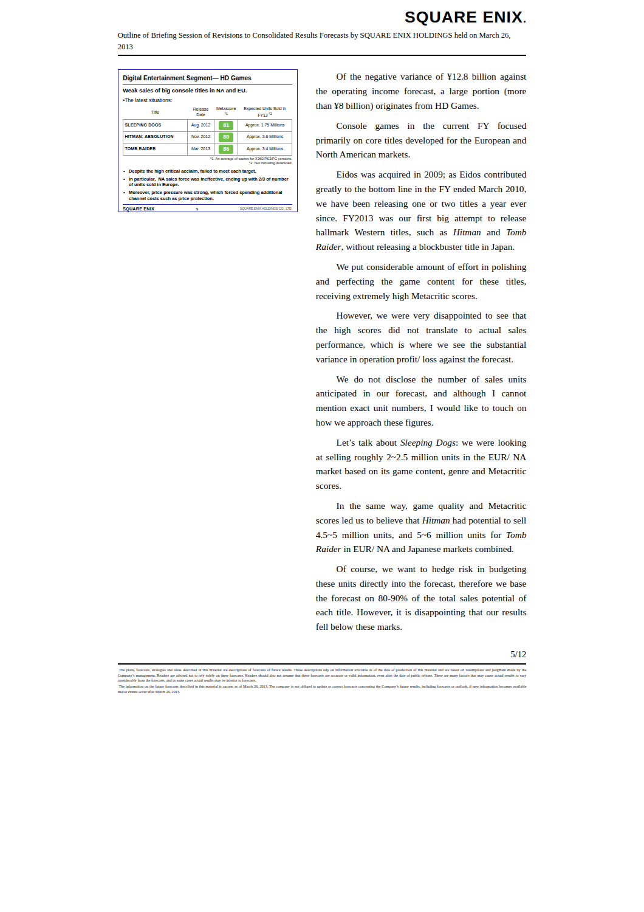SQUARE ENIX.
Outline of Briefing Session of Revisions to Consolidated Results Forecasts by SQUARE ENIX HOLDINGS held on March 26, 2013
Digital Entertainment Segment— HD Games
Weak sales of big console titles in NA and EU.
•The latest situations:
| Title | Release Date | Metascore *1 | Expected Units Sold in FY13 *2 |
| --- | --- | --- | --- |
| SLEEPING DOGS | Aug. 2012 | 81 | Approx. 1.75 Millions |
| HITMAN: ABSOLUTION | Nov. 2012 | 80 | Approx. 3.6 Millions |
| TOMB RAIDER | Mar. 2013 | 86 | Approx. 3.4 Millions |
*1 An average of scores for X360/PS3/PC versions.
*2 Not including download.
Despite the high critical acclaim, failed to meet each target.
In particular, NA sales force was ineffective, ending up with 2/3 of number of units sold in Europe.
Moreover, price pressure was strong, which forced spending additional channel costs such as price protection.
SQUARE ENIX 9 SQUARE ENIX HOLDINGS CO., LTD.
Of the negative variance of ¥12.8 billion against the operating income forecast, a large portion (more than ¥8 billion) originates from HD Games.
Console games in the current FY focused primarily on core titles developed for the European and North American markets.
Eidos was acquired in 2009; as Eidos contributed greatly to the bottom line in the FY ended March 2010, we have been releasing one or two titles a year ever since. FY2013 was our first big attempt to release hallmark Western titles, such as Hitman and Tomb Raider, without releasing a blockbuster title in Japan.
We put considerable amount of effort in polishing and perfecting the game content for these titles, receiving extremely high Metacritic scores.
However, we were very disappointed to see that the high scores did not translate to actual sales performance, which is where we see the substantial variance in operation profit/ loss against the forecast.
We do not disclose the number of sales units anticipated in our forecast, and although I cannot mention exact unit numbers, I would like to touch on how we approach these figures.
Let’s talk about Sleeping Dogs: we were looking at selling roughly 2~2.5 million units in the EUR/ NA market based on its game content, genre and Metacritic scores.
In the same way, game quality and Metacritic scores led us to believe that Hitman had potential to sell 4.5~5 million units, and 5~6 million units for Tomb Raider in EUR/ NA and Japanese markets combined.
Of course, we want to hedge risk in budgeting these units directly into the forecast, therefore we base the forecast on 80-90% of the total sales potential of each title. However, it is disappointing that our results fell below these marks.
5/12
The plans, forecasts, strategies and ideas described in this material are descriptions of forecasts of future results. These descriptions rely on information available as of the date of production of this material and are based on assumptions and judgment made by the Company’s management. Readers are advised not to rely solely on these forecasts. Readers should also not assume that these forecasts are accurate or valid information, even after the date of public release. There are many factors that may cause actual results to vary considerably from the forecasts, and in some cases actual results may be inferior to forecasts.
The information on the future forecasts described in this material is current as of March 26, 2013. The company is not obliged to update or correct forecasts concerning the Company’s future results, including forecasts or outlook, if new information becomes available and/or events occur after March 26, 2013.